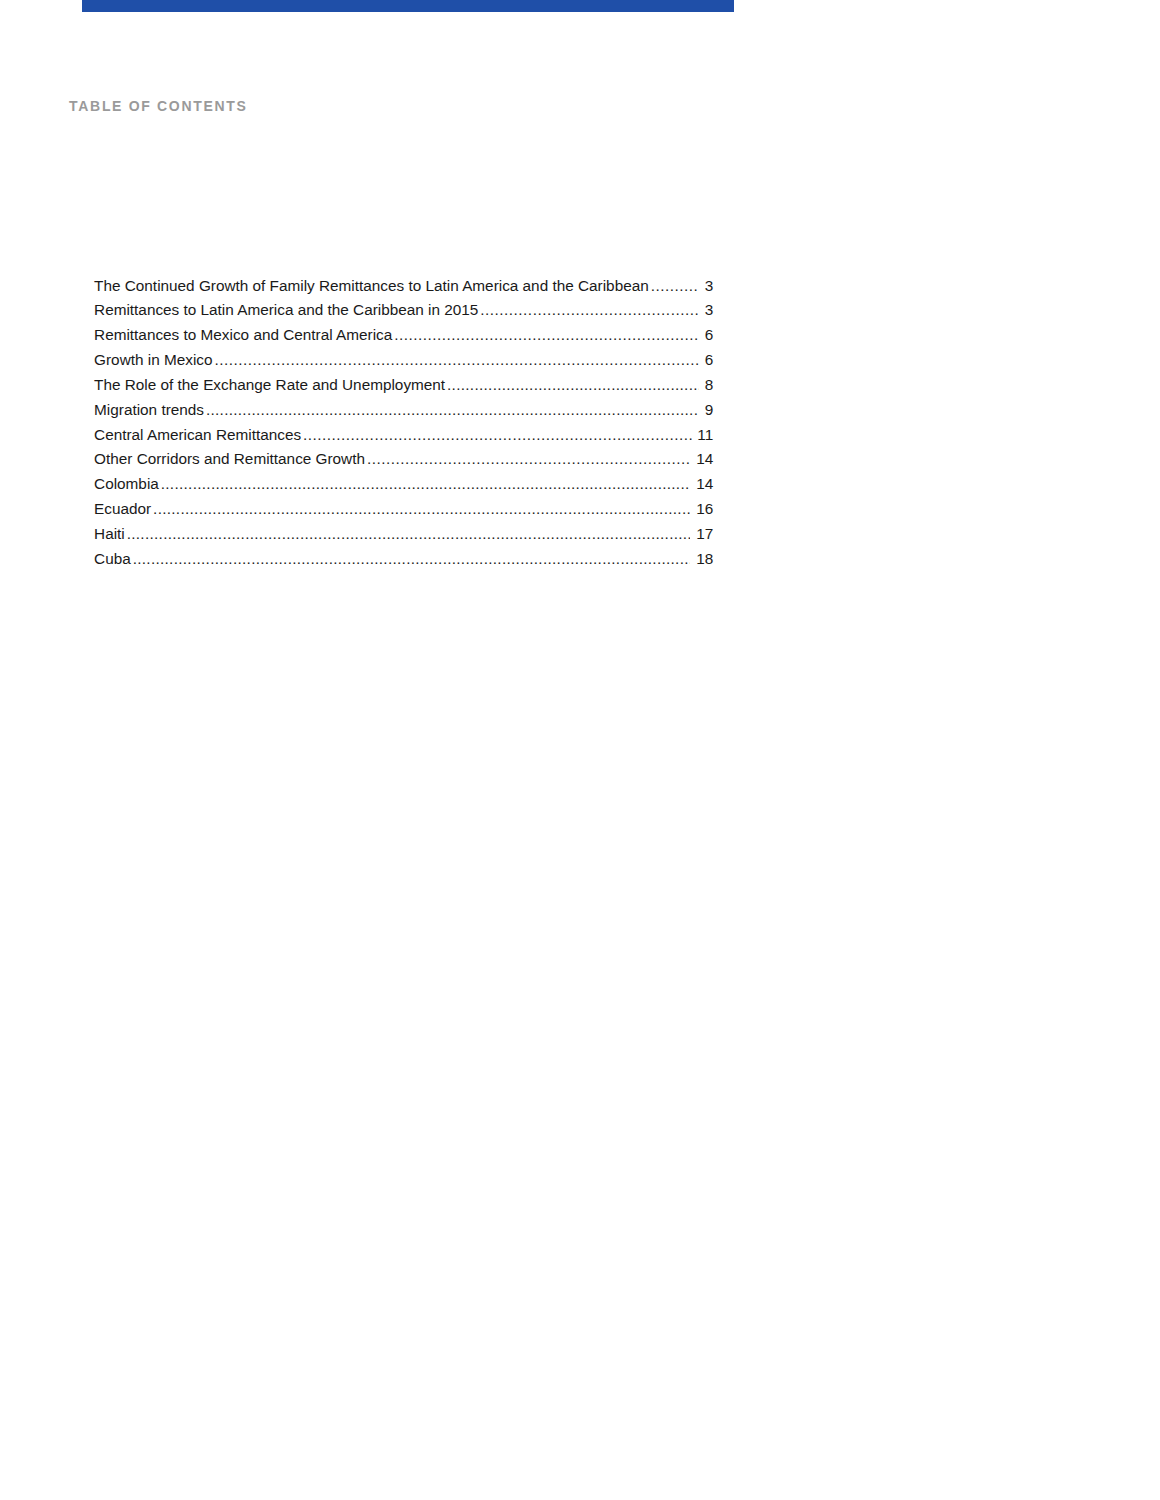TABLE OF CONTENTS
The Continued Growth of Family Remittances to Latin America and the Caribbean .............. 3
Remittances to Latin America and the Caribbean in 2015 ........................................................ 3
Remittances to Mexico and Central America ............................................................................. 6
Growth in Mexico ......................................................................................................... 6
The Role of the Exchange Rate and Unemployment .......................................................... 8
Migration trends .................................................................................................................... 9
Central American Remittances ............................................................................................. 11
Other Corridors and Remittance Growth ............................................................................... 14
Colombia ................................................................................................................................. 14
Ecuador .................................................................................................................................... 16
Haiti ............................................................................................................................................. 17
Cuba ........................................................................................................................................... 18